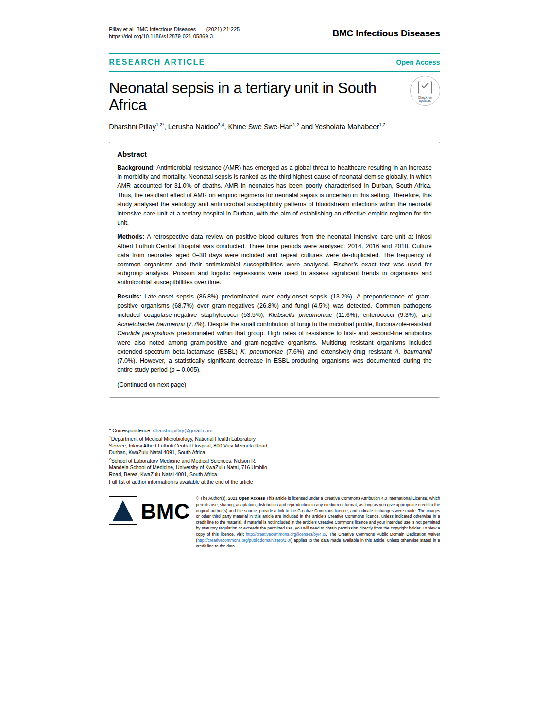Pillay et al. BMC Infectious Diseases (2021) 21:225
https://doi.org/10.1186/s12879-021-05869-3
BMC Infectious Diseases
Research Article
Open Access
Neonatal sepsis in a tertiary unit in South
Africa
Check for
updates
Dharshni Pillay1,2*, Lerusha Naidoo3,4, Khine Swe Swe-Han1,2 and Yesholata Mahabeer1,2
Abstract
Background: Antimicrobial resistance (AMR) has emerged as a global threat to healthcare resulting in an increase in morbidity and mortality. Neonatal sepsis is ranked as the third highest cause of neonatal demise globally, in which AMR accounted for 31.0% of deaths. AMR in neonates has been poorly characterised in Durban, South Africa. Thus, the resultant effect of AMR on empiric regimens for neonatal sepsis is uncertain in this setting. Therefore, this study analysed the aetiology and antimicrobial susceptibility patterns of bloodstream infections within the neonatal intensive care unit at a tertiary hospital in Durban, with the aim of establishing an effective empiric regimen for the unit.
Methods: A retrospective data review on positive blood cultures from the neonatal intensive care unit at Inkosi Albert Luthuli Central Hospital was conducted. Three time periods were analysed: 2014, 2016 and 2018. Culture data from neonates aged 0–30 days were included and repeat cultures were de-duplicated. The frequency of common organisms and their antimicrobial susceptibilities were analysed. Fischer’s exact test was used for subgroup analysis. Poisson and logistic regressions were used to assess significant trends in organisms and antimicrobial susceptibilities over time.
Results: Late-onset sepsis (86.8%) predominated over early-onset sepsis (13.2%). A preponderance of gram-positive organisms (68.7%) over gram-negatives (26.8%) and fungi (4.5%) was detected. Common pathogens included coagulase-negative staphylococci (53.5%), Klebsiella pneumoniae (11.6%), enterococci (9.3%), and Acinetobacter baumannii (7.7%). Despite the small contribution of fungi to the microbial profile, fluconazole-resistant Candida parapsilosis predominated within that group. High rates of resistance to first- and second-line antibiotics were also noted among gram-positive and gram-negative organisms. Multidrug resistant organisms included extended-spectrum beta-lactamase (ESBL) K. pneumoniae (7.6%) and extensively-drug resistant A. baumannii (7.0%). However, a statistically significant decrease in ESBL-producing organisms was documented during the entire study period (p = 0.005).
(Continued on next page)
* Correspondence: dharshnipillay@gmail.com
1Department of Medical Microbiology, National Health Laboratory Service, Inkosi Albert Luthuli Central Hospital, 800 Vusi Mzimela Road, Durban, KwaZulu-Natal 4091, South Africa
2School of Laboratory Medicine and Medical Sciences, Nelson R. Mandela School of Medicine, University of KwaZulu Natal, 716 Umbilo Road, Berea, KwaZulu-Natal 4001, South Africa
Full list of author information is available at the end of the article
BMC
© The Author(s). 2021 Open Access This article is licensed under a Creative Commons Attribution 4.0 International License, which permits use, sharing, adaptation, distribution and reproduction in any medium or format, as long as you give appropriate credit to the original author(s) and the source, provide a link to the Creative Commons licence, and indicate if changes were made. The images or other third party material in this article are included in the article's Creative Commons licence, unless indicated otherwise in a credit line to the material. If material is not included in the article's Creative Commons licence and your intended use is not permitted by statutory regulation or exceeds the permitted use, you will need to obtain permission directly from the copyright holder. To view a copy of this licence, visit http://creativecommons.org/licenses/by/4.0/. The Creative Commons Public Domain Dedication waiver (http://creativecommons.org/publicdomain/zero/1.0/) applies to the data made available in this article, unless otherwise stated in a credit line to the data.